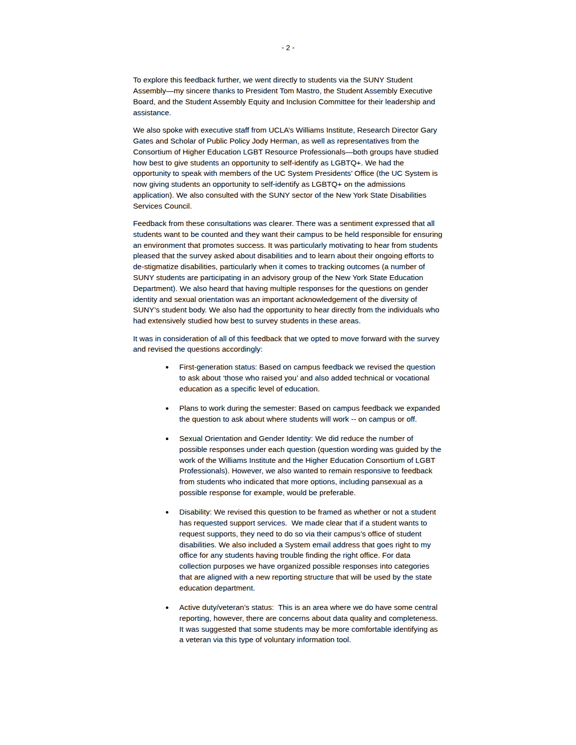- 2 -
To explore this feedback further, we went directly to students via the SUNY Student Assembly—my sincere thanks to President Tom Mastro, the Student Assembly Executive Board, and the Student Assembly Equity and Inclusion Committee for their leadership and assistance.
We also spoke with executive staff from UCLA’s Williams Institute, Research Director Gary Gates and Scholar of Public Policy Jody Herman, as well as representatives from the Consortium of Higher Education LGBT Resource Professionals—both groups have studied how best to give students an opportunity to self-identify as LGBTQ+. We had the opportunity to speak with members of the UC System Presidents’ Office (the UC System is now giving students an opportunity to self-identify as LGBTQ+ on the admissions application). We also consulted with the SUNY sector of the New York State Disabilities Services Council.
Feedback from these consultations was clearer. There was a sentiment expressed that all students want to be counted and they want their campus to be held responsible for ensuring an environment that promotes success. It was particularly motivating to hear from students pleased that the survey asked about disabilities and to learn about their ongoing efforts to de-stigmatize disabilities, particularly when it comes to tracking outcomes (a number of SUNY students are participating in an advisory group of the New York State Education Department). We also heard that having multiple responses for the questions on gender identity and sexual orientation was an important acknowledgement of the diversity of SUNY’s student body. We also had the opportunity to hear directly from the individuals who had extensively studied how best to survey students in these areas.
It was in consideration of all of this feedback that we opted to move forward with the survey and revised the questions accordingly:
First-generation status: Based on campus feedback we revised the question to ask about ‘those who raised you’ and also added technical or vocational education as a specific level of education.
Plans to work during the semester: Based on campus feedback we expanded the question to ask about where students will work -- on campus or off.
Sexual Orientation and Gender Identity: We did reduce the number of possible responses under each question (question wording was guided by the work of the Williams Institute and the Higher Education Consortium of LGBT Professionals). However, we also wanted to remain responsive to feedback from students who indicated that more options, including pansexual as a possible response for example, would be preferable.
Disability: We revised this question to be framed as whether or not a student has requested support services. We made clear that if a student wants to request supports, they need to do so via their campus’s office of student disabilities. We also included a System email address that goes right to my office for any students having trouble finding the right office. For data collection purposes we have organized possible responses into categories that are aligned with a new reporting structure that will be used by the state education department.
Active duty/veteran’s status: This is an area where we do have some central reporting, however, there are concerns about data quality and completeness. It was suggested that some students may be more comfortable identifying as a veteran via this type of voluntary information tool.